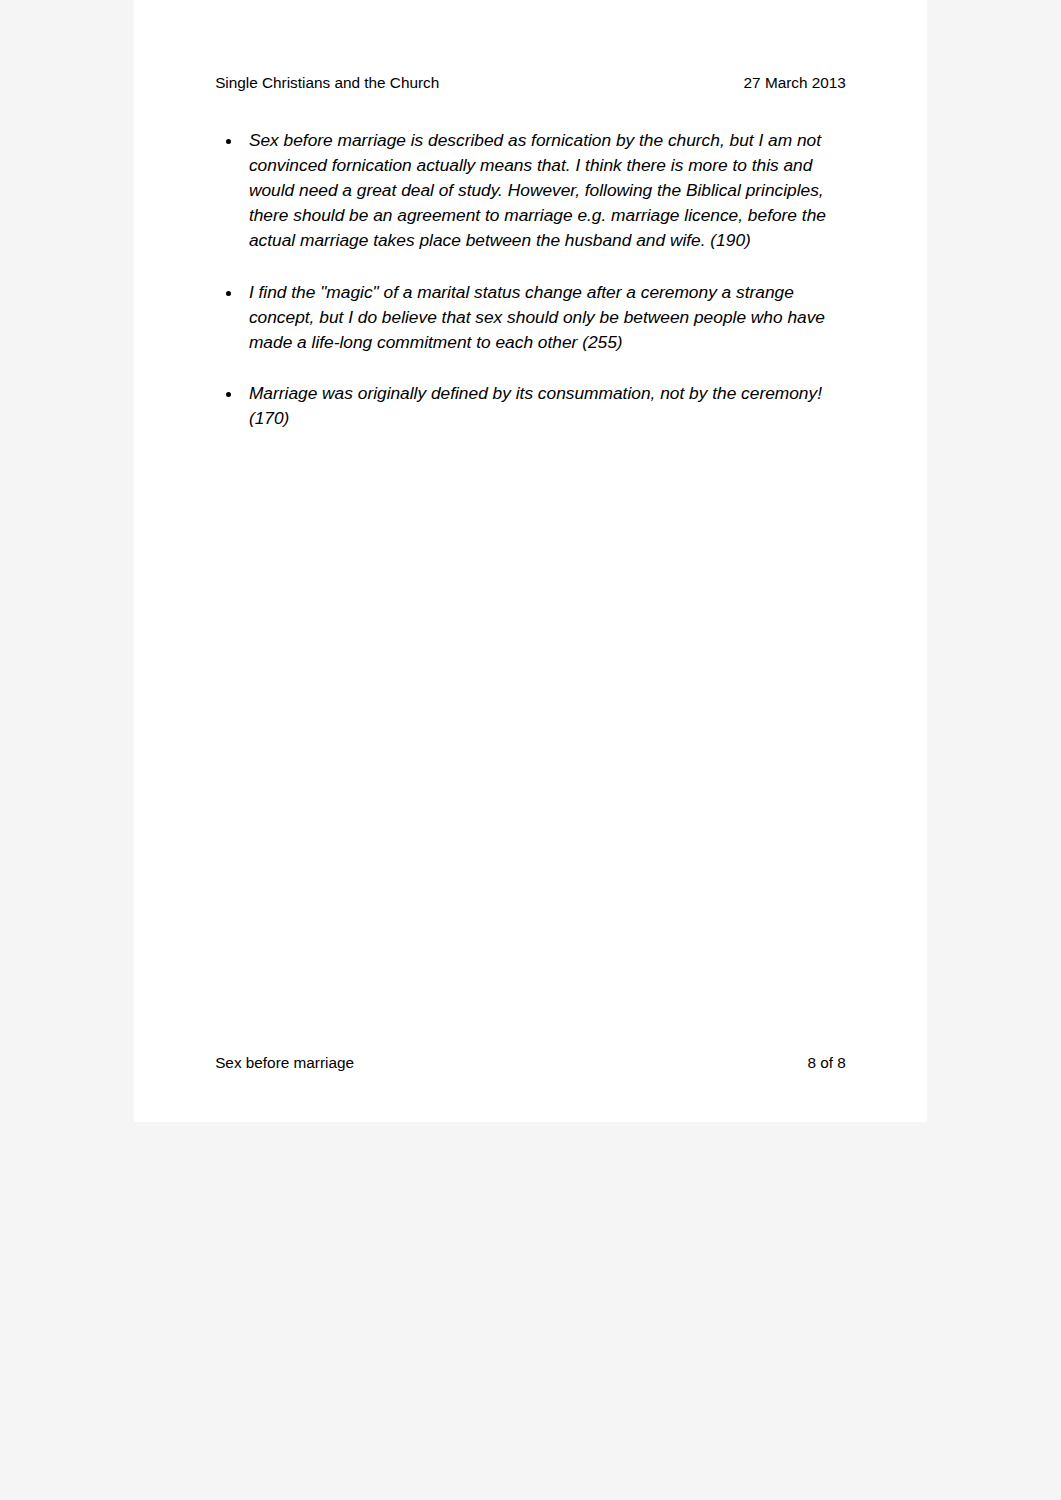Single Christians and the Church
27 March 2013
Sex before marriage is described as fornication by the church, but I am not convinced fornication actually means that. I think there is more to this and would need a great deal of study. However, following the Biblical principles, there should be an agreement to marriage e.g. marriage licence, before the actual marriage takes place between the husband and wife. (190)
I find the "magic" of a marital status change after a ceremony a strange concept, but I do believe that sex should only be between people who have made a life-long commitment to each other (255)
Marriage was originally defined by its consummation, not by the ceremony! (170)
Sex before marriage
8 of 8